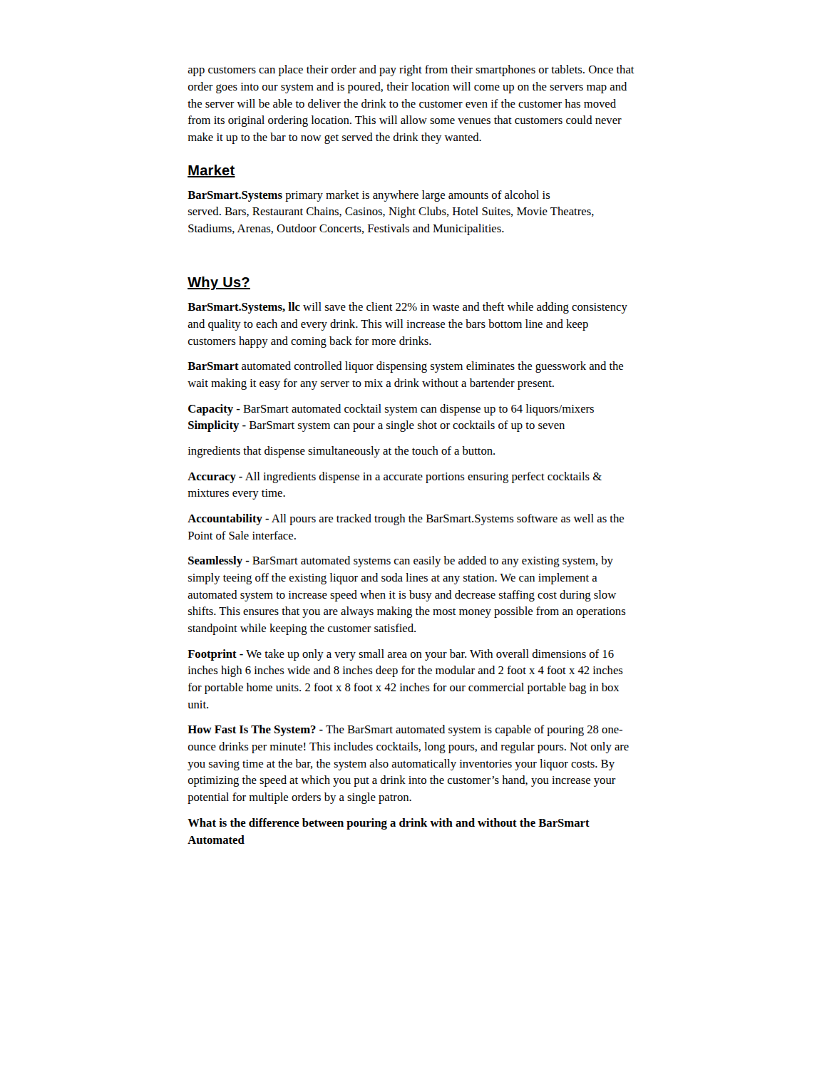app customers can place their order and pay right from their smartphones or tablets. Once that order goes into our system and is poured, their location will come up on the servers map and the server will be able to deliver the drink to the customer even if the customer has moved from its original ordering location. This will allow some venues that customers could never make it up to the bar to now get served the drink they wanted.
Market
BarSmart.Systems primary market is anywhere large amounts of alcohol is
served. Bars, Restaurant Chains, Casinos, Night Clubs, Hotel Suites, Movie Theatres, Stadiums, Arenas, Outdoor Concerts, Festivals and Municipalities.
Why Us?
BarSmart.Systems, llc will save the client 22% in waste and theft while adding consistency and quality to each and every drink. This will increase the bars bottom line and keep customers happy and coming back for more drinks.
BarSmart automated controlled liquor dispensing system eliminates the guesswork and the wait making it easy for any server to mix a drink without a bartender present.
Capacity - BarSmart automated cocktail system can dispense up to 64 liquors/mixers Simplicity - BarSmart system can pour a single shot or cocktails of up to seven
ingredients that dispense simultaneously at the touch of a button.
Accuracy - All ingredients dispense in a accurate portions ensuring perfect cocktails & mixtures every time.
Accountability - All pours are tracked trough the BarSmart.Systems software as well as the Point of Sale interface.
Seamlessly - BarSmart automated systems can easily be added to any existing system, by simply teeing off the existing liquor and soda lines at any station. We can implement a automated system to increase speed when it is busy and decrease staffing cost during slow shifts. This ensures that you are always making the most money possible from an operations standpoint while keeping the customer satisfied.
Footprint - We take up only a very small area on your bar. With overall dimensions of 16 inches high 6 inches wide and 8 inches deep for the modular and 2 foot x 4 foot x 42 inches for portable home units. 2 foot x 8 foot x 42 inches for our commercial portable bag in box unit.
How Fast Is The System? - The BarSmart automated system is capable of pouring 28 one-ounce drinks per minute! This includes cocktails, long pours, and regular pours. Not only are you saving time at the bar, the system also automatically inventories your liquor costs. By optimizing the speed at which you put a drink into the customer’s hand, you increase your potential for multiple orders by a single patron.
What is the difference between pouring a drink with and without the BarSmart Automated